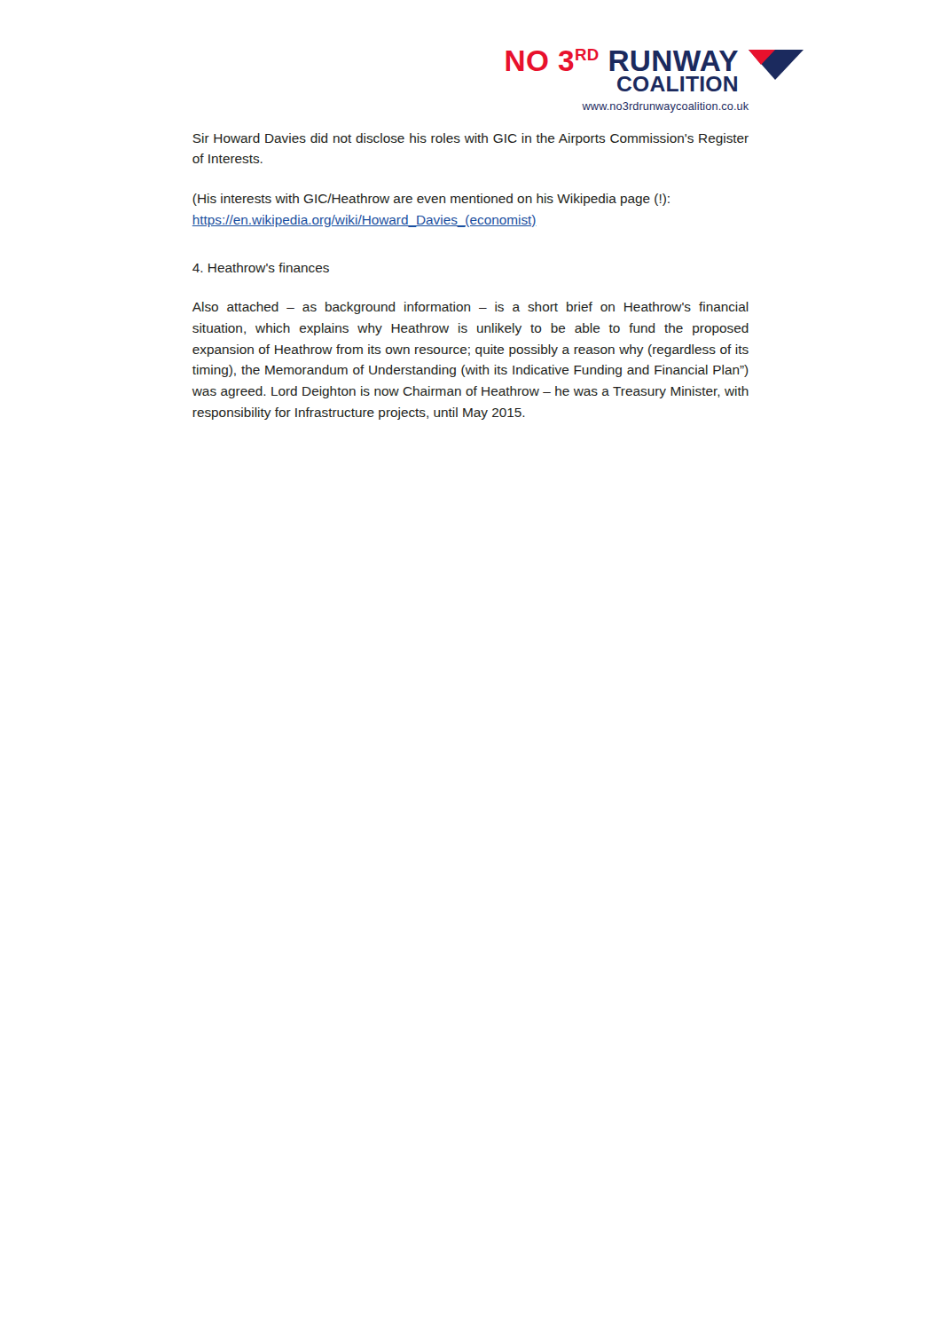NO 3RD RUNWAY
COALITION
www.no3rdrunwaycoalition.co.uk
Sir Howard Davies did not disclose his roles with GIC in the Airports Commission's Register of Interests.
(His interests with GIC/Heathrow are even mentioned on his Wikipedia page (!):
https://en.wikipedia.org/wiki/Howard_Davies_(economist)
4. Heathrow's finances
Also attached – as background information – is a short brief on Heathrow's financial situation, which explains why Heathrow is unlikely to be able to fund the proposed expansion of Heathrow from its own resource; quite possibly a reason why (regardless of its timing), the Memorandum of Understanding (with its Indicative Funding and Financial Plan”) was agreed. Lord Deighton is now Chairman of Heathrow – he was a Treasury Minister, with responsibility for Infrastructure projects, until May 2015.